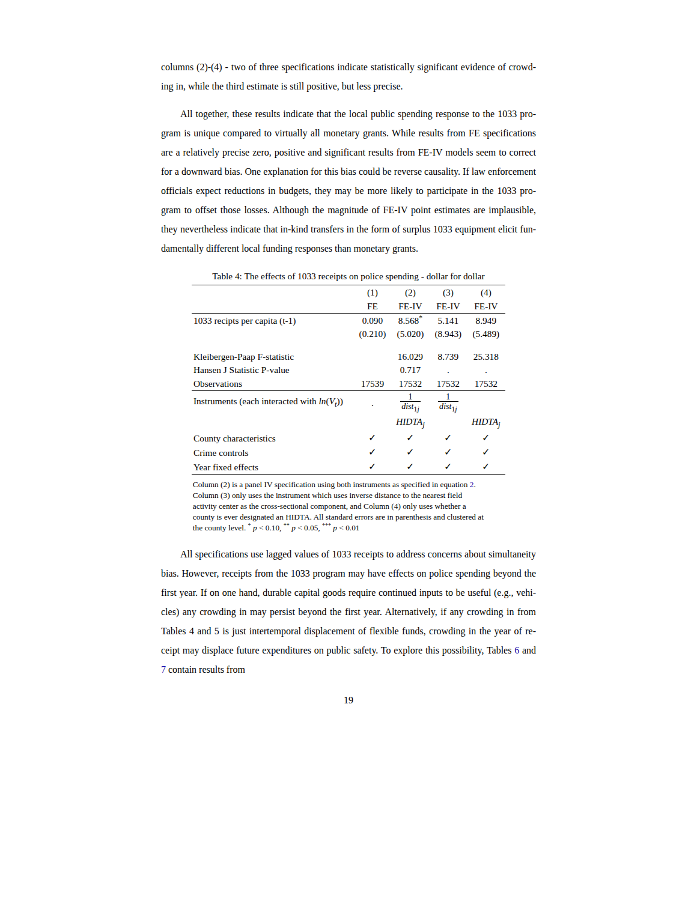columns (2)-(4) - two of three specifications indicate statistically significant evidence of crowding in, while the third estimate is still positive, but less precise.
All together, these results indicate that the local public spending response to the 1033 program is unique compared to virtually all monetary grants. While results from FE specifications are a relatively precise zero, positive and significant results from FE-IV models seem to correct for a downward bias. One explanation for this bias could be reverse causality. If law enforcement officials expect reductions in budgets, they may be more likely to participate in the 1033 program to offset those losses. Although the magnitude of FE-IV point estimates are implausible, they nevertheless indicate that in-kind transfers in the form of surplus 1033 equipment elicit fundamentally different local funding responses than monetary grants.
Table 4: The effects of 1033 receipts on police spending - dollar for dollar
| | (1) | (2) | (3) | (4) |
| | FE | FE-IV | FE-IV | FE-IV |
| 1033 recipts per capita (t-1) | 0.090 | 8.568 * | 5.141 | 8.949 |
| | (0.210) | (5.020) | (8.943) | (5.489) |
| Kleibergen-Paap F-statistic | | 16.029 | 8.739 | 25.318 |
| Hansen J Statistic P-value | | 0.717 | . | . |
| Observations | 17539 | 17532 | 17532 | 17532 |
| Instruments (each interacted with ln ( V t )) | . | 1 dist 1 j | 1 dist 1 j | |
| | | HIDTA j | | HIDTA j |
| County characteristics | ✓ | ✓ | ✓ | ✓ |
| Crime controls | ✓ | ✓ | ✓ | ✓ |
| Year fixed effects | ✓ | ✓ | ✓ | ✓ |
Column (2) is a panel IV specification using both instruments as specified in equation 2.
Column (3) only uses the instrument which uses inverse distance to the nearest field
activity center as the cross-sectional component, and Column (4) only uses whether a
county is ever designated an HIDTA. All standard errors are in parenthesis and clustered at
the county level. * p < 0.10, ** p < 0.05, *** p < 0.01
All specifications use lagged values of 1033 receipts to address concerns about simultaneity bias. However, receipts from the 1033 program may have effects on police spending beyond the first year. If on one hand, durable capital goods require continued inputs to be useful (e.g., vehicles) any crowding in may persist beyond the first year. Alternatively, if any crowding in from Tables 4 and 5 is just intertemporal displacement of flexible funds, crowding in the year of receipt may displace future expenditures on public safety. To explore this possibility, Tables 6 and 7 contain results from
19